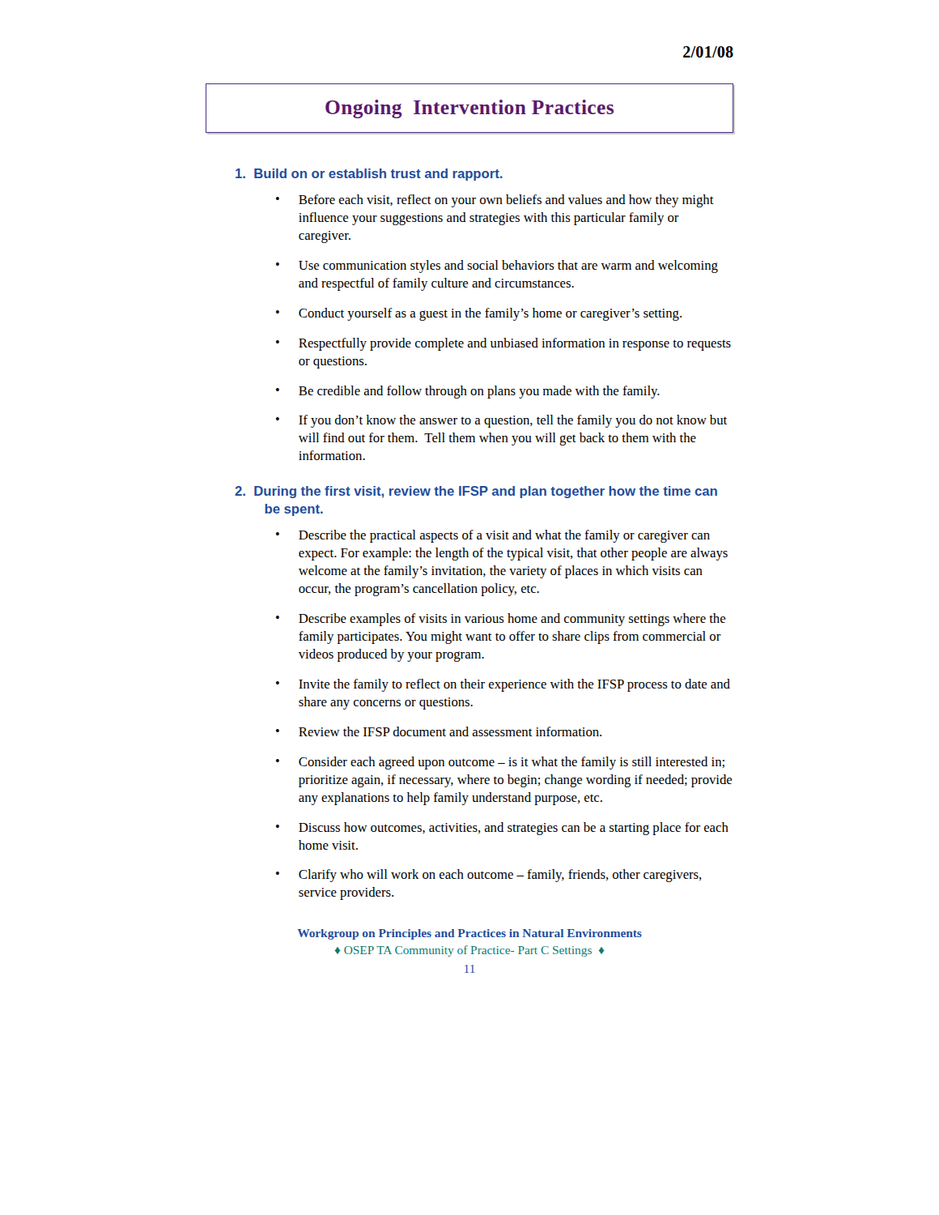2/01/08
Ongoing Intervention Practices
Build on or establish trust and rapport.
Before each visit, reflect on your own beliefs and values and how they might influence your suggestions and strategies with this particular family or caregiver.
Use communication styles and social behaviors that are warm and welcoming and respectful of family culture and circumstances.
Conduct yourself as a guest in the family’s home or caregiver’s setting.
Respectfully provide complete and unbiased information in response to requests or questions.
Be credible and follow through on plans you made with the family.
If you don’t know the answer to a question, tell the family you do not know but will find out for them. Tell them when you will get back to them with the information.
During the first visit, review the IFSP and plan together how the time can be spent.
Describe the practical aspects of a visit and what the family or caregiver can expect. For example: the length of the typical visit, that other people are always welcome at the family’s invitation, the variety of places in which visits can occur, the program’s cancellation policy, etc.
Describe examples of visits in various home and community settings where the family participates. You might want to offer to share clips from commercial or videos produced by your program.
Invite the family to reflect on their experience with the IFSP process to date and share any concerns or questions.
Review the IFSP document and assessment information.
Consider each agreed upon outcome – is it what the family is still interested in; prioritize again, if necessary, where to begin; change wording if needed; provide any explanations to help family understand purpose, etc.
Discuss how outcomes, activities, and strategies can be a starting place for each home visit.
Clarify who will work on each outcome – family, friends, other caregivers, service providers.
Workgroup on Principles and Practices in Natural Environments
♦ OSEP TA Community of Practice- Part C Settings ♦
11